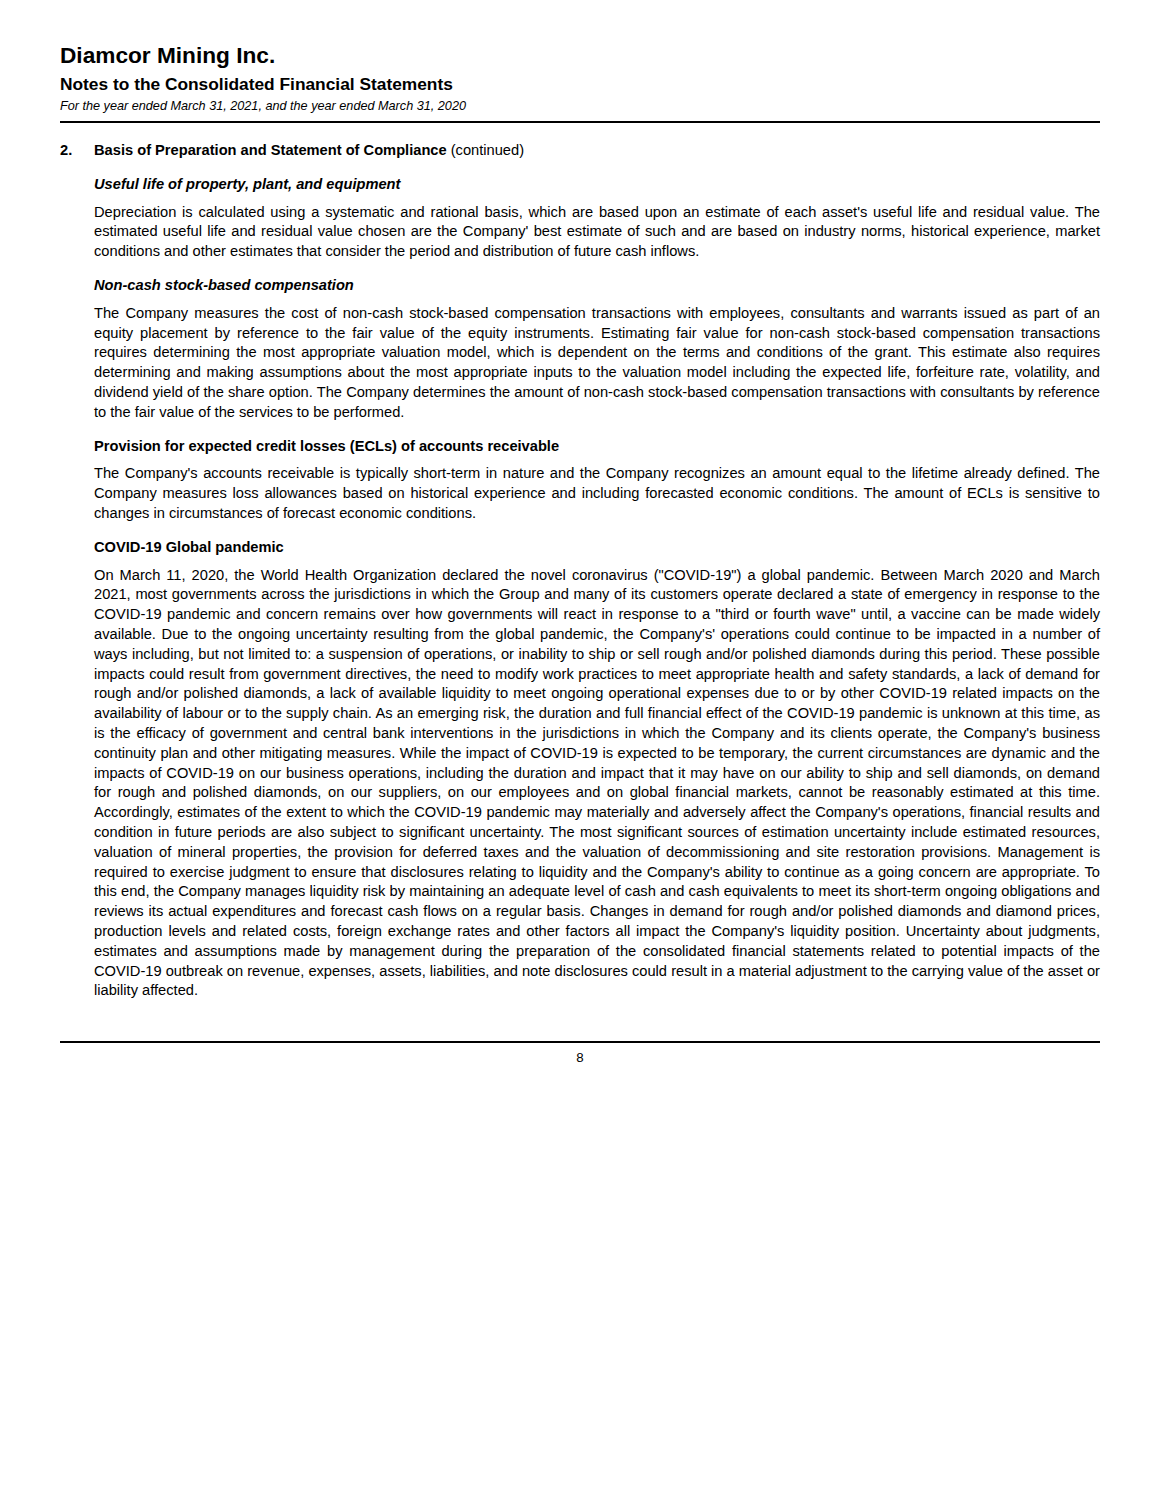Diamcor Mining Inc.
Notes to the Consolidated Financial Statements
For the year ended March 31, 2021, and the year ended March 31, 2020
2. Basis of Preparation and Statement of Compliance (continued)
Useful life of property, plant, and equipment
Depreciation is calculated using a systematic and rational basis, which are based upon an estimate of each asset's useful life and residual value. The estimated useful life and residual value chosen are the Company' best estimate of such and are based on industry norms, historical experience, market conditions and other estimates that consider the period and distribution of future cash inflows.
Non-cash stock-based compensation
The Company measures the cost of non-cash stock-based compensation transactions with employees, consultants and warrants issued as part of an equity placement by reference to the fair value of the equity instruments. Estimating fair value for non-cash stock-based compensation transactions requires determining the most appropriate valuation model, which is dependent on the terms and conditions of the grant. This estimate also requires determining and making assumptions about the most appropriate inputs to the valuation model including the expected life, forfeiture rate, volatility, and dividend yield of the share option. The Company determines the amount of non-cash stock-based compensation transactions with consultants by reference to the fair value of the services to be performed.
Provision for expected credit losses (ECLs) of accounts receivable
The Company's accounts receivable is typically short-term in nature and the Company recognizes an amount equal to the lifetime already defined. The Company measures loss allowances based on historical experience and including forecasted economic conditions. The amount of ECLs is sensitive to changes in circumstances of forecast economic conditions.
COVID-19 Global pandemic
On March 11, 2020, the World Health Organization declared the novel coronavirus ("COVID-19") a global pandemic. Between March 2020 and March 2021, most governments across the jurisdictions in which the Group and many of its customers operate declared a state of emergency in response to the COVID-19 pandemic and concern remains over how governments will react in response to a "third or fourth wave" until, a vaccine can be made widely available. Due to the ongoing uncertainty resulting from the global pandemic, the Company's' operations could continue to be impacted in a number of ways including, but not limited to: a suspension of operations, or inability to ship or sell rough and/or polished diamonds during this period. These possible impacts could result from government directives, the need to modify work practices to meet appropriate health and safety standards, a lack of demand for rough and/or polished diamonds, a lack of available liquidity to meet ongoing operational expenses due to or by other COVID-19 related impacts on the availability of labour or to the supply chain. As an emerging risk, the duration and full financial effect of the COVID-19 pandemic is unknown at this time, as is the efficacy of government and central bank interventions in the jurisdictions in which the Company and its clients operate, the Company's business continuity plan and other mitigating measures. While the impact of COVID-19 is expected to be temporary, the current circumstances are dynamic and the impacts of COVID-19 on our business operations, including the duration and impact that it may have on our ability to ship and sell diamonds, on demand for rough and polished diamonds, on our suppliers, on our employees and on global financial markets, cannot be reasonably estimated at this time. Accordingly, estimates of the extent to which the COVID-19 pandemic may materially and adversely affect the Company's operations, financial results and condition in future periods are also subject to significant uncertainty. The most significant sources of estimation uncertainty include estimated resources, valuation of mineral properties, the provision for deferred taxes and the valuation of decommissioning and site restoration provisions. Management is required to exercise judgment to ensure that disclosures relating to liquidity and the Company's ability to continue as a going concern are appropriate. To this end, the Company manages liquidity risk by maintaining an adequate level of cash and cash equivalents to meet its short-term ongoing obligations and reviews its actual expenditures and forecast cash flows on a regular basis. Changes in demand for rough and/or polished diamonds and diamond prices, production levels and related costs, foreign exchange rates and other factors all impact the Company's liquidity position. Uncertainty about judgments, estimates and assumptions made by management during the preparation of the consolidated financial statements related to potential impacts of the COVID-19 outbreak on revenue, expenses, assets, liabilities, and note disclosures could result in a material adjustment to the carrying value of the asset or liability affected.
8